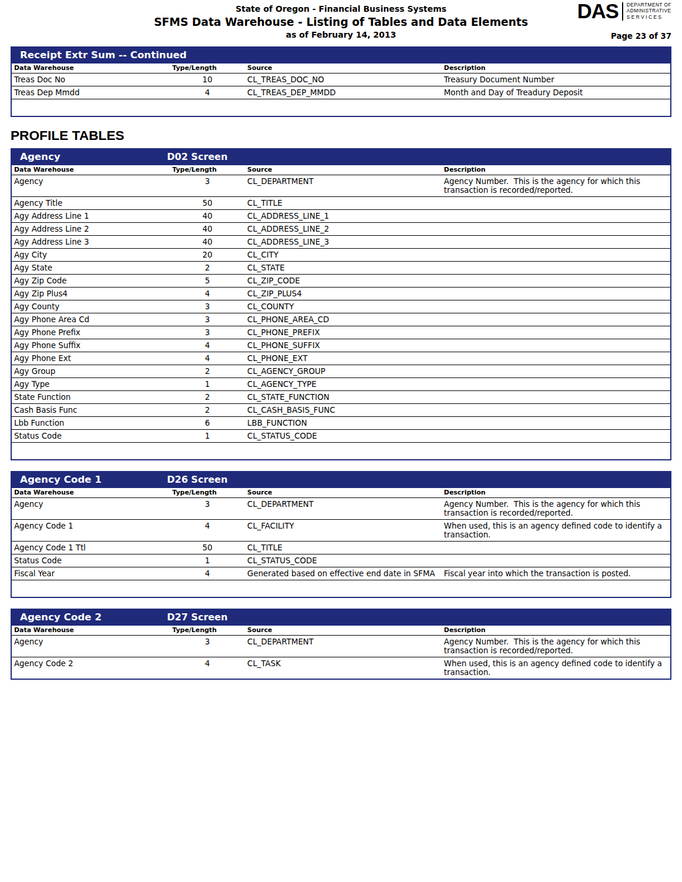State of Oregon - Financial Business Systems
SFMS Data Warehouse - Listing of Tables and Data Elements
as of February 14, 2013
DAS DEPARTMENT OF
ADMINISTRATIVE
SERVICES
Page 23 of 37
Receipt Extr Sum -- Continued
| Data Warehouse | Type/Length | Source | Description |
| --- | --- | --- | --- |
| Treas Doc No | 10 | CL_TREAS_DOC_NO | Treasury Document Number |
| Treas Dep Mmdd | 4 | CL_TREAS_DEP_MMDD | Month and Day of Treadury Deposit |
PROFILE TABLES
Agency D02 Screen
| Data Warehouse | Type/Length | Source | Description |
| --- | --- | --- | --- |
| Agency | 3 | CL_DEPARTMENT | Agency Number. This is the agency for which this transaction is recorded/reported. |
| Agency Title | 50 | CL_TITLE | |
| Agy Address Line 1 | 40 | CL_ADDRESS_LINE_1 | |
| Agy Address Line 2 | 40 | CL_ADDRESS_LINE_2 | |
| Agy Address Line 3 | 40 | CL_ADDRESS_LINE_3 | |
| Agy City | 20 | CL_CITY | |
| Agy State | 2 | CL_STATE | |
| Agy Zip Code | 5 | CL_ZIP_CODE | |
| Agy Zip Plus4 | 4 | CL_ZIP_PLUS4 | |
| Agy County | 3 | CL_COUNTY | |
| Agy Phone Area Cd | 3 | CL_PHONE_AREA_CD | |
| Agy Phone Prefix | 3 | CL_PHONE_PREFIX | |
| Agy Phone Suffix | 4 | CL_PHONE_SUFFIX | |
| Agy Phone Ext | 4 | CL_PHONE_EXT | |
| Agy Group | 2 | CL_AGENCY_GROUP | |
| Agy Type | 1 | CL_AGENCY_TYPE | |
| State Function | 2 | CL_STATE_FUNCTION | |
| Cash Basis Func | 2 | CL_CASH_BASIS_FUNC | |
| Lbb Function | 6 | LBB_FUNCTION | |
| Status Code | 1 | CL_STATUS_CODE | |
Agency Code 1 D26 Screen
| Data Warehouse | Type/Length | Source | Description |
| --- | --- | --- | --- |
| Agency | 3 | CL_DEPARTMENT | Agency Number. This is the agency for which this transaction is recorded/reported. |
| Agency Code 1 | 4 | CL_FACILITY | When used, this is an agency defined code to identify a transaction. |
| Agency Code 1 Ttl | 50 | CL_TITLE | |
| Status Code | 1 | CL_STATUS_CODE | |
| Fiscal Year | 4 | Generated based on effective end date in SFMA | Fiscal year into which the transaction is posted. |
Agency Code 2 D27 Screen
| Data Warehouse | Type/Length | Source | Description |
| --- | --- | --- | --- |
| Agency | 3 | CL_DEPARTMENT | Agency Number. This is the agency for which this transaction is recorded/reported. |
| Agency Code 2 | 4 | CL_TASK | When used, this is an agency defined code to identify a transaction. |